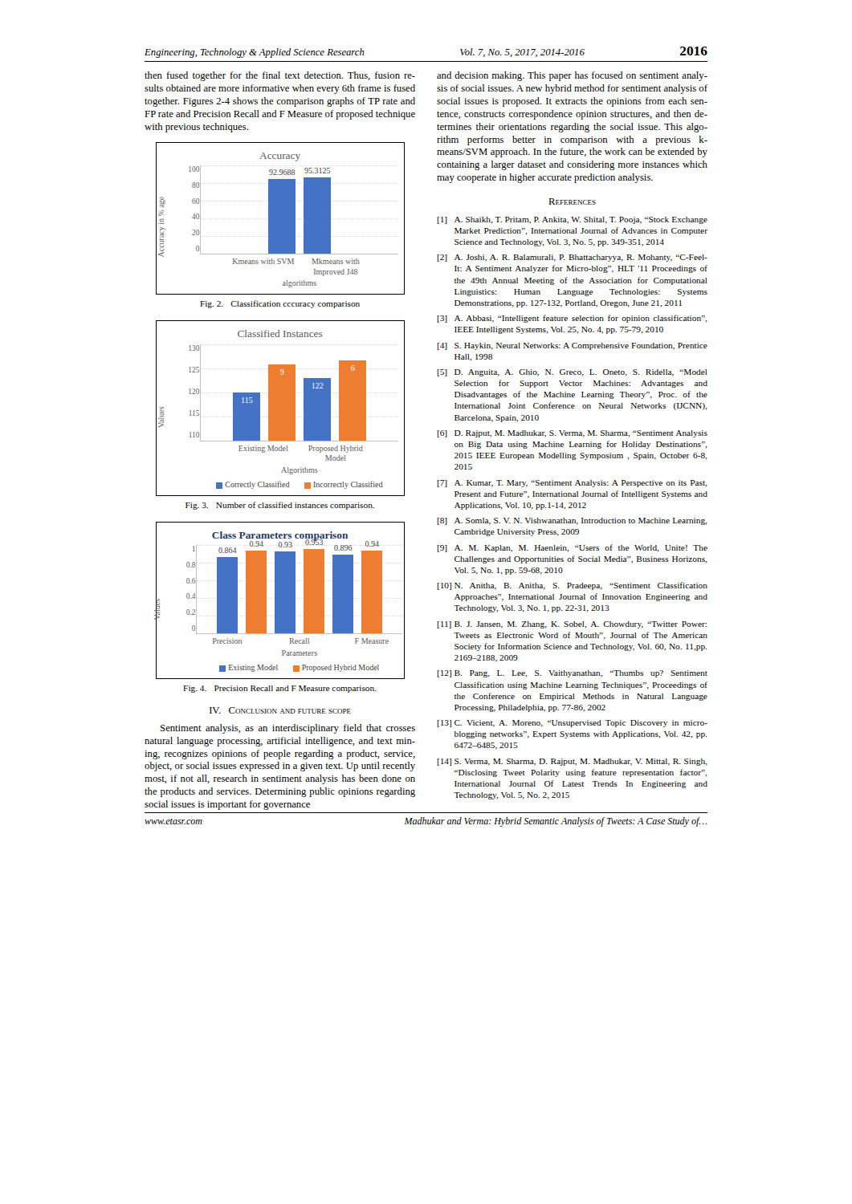Engineering, Technology & Applied Science Research
Vol. 7, No. 5, 2017, 2014-2016
2016
then fused together for the final text detection. Thus, fusion results obtained are more informative when every 6th frame is fused together. Figures 2-4 shows the comparison graphs of TP rate and FP rate and Precision Recall and F Measure of proposed technique with previous techniques.
Accuracy
Accuracy in % age
100806040200
92.9688
95.3125
Kmeans with SVM Mkmeans with Improved J48
algorithms
Fig. 2. Classification cccuracy comparison
Classified Instances
Values
130125120115110
115
9
122
6
Existing Model Proposed Hybrid Model
Algorithms
Correctly Classified Incorrectly Classified
Fig. 3. Number of classified instances comparison.
Class Parameters comparison
Values
10.80.60.40.20
0.864
0.94
0.93
0.953
0.896
0.94
Precision Recall F Measure
Parameters
Existing Model Proposed Hybrid Model
Fig. 4. Precision Recall and F Measure comparison.
IV. Conclusion and future scope
Sentiment analysis, as an interdisciplinary field that crosses natural language processing, artificial intelligence, and text mining, recognizes opinions of people regarding a product, service, object, or social issues expressed in a given text. Up until recently most, if not all, research in sentiment analysis has been done on the products and services. Determining public opinions regarding social issues is important for governance
and decision making. This paper has focused on sentiment analysis of social issues. A new hybrid method for sentiment analysis of social issues is proposed. It extracts the opinions from each sentence, constructs correspondence opinion structures, and then determines their orientations regarding the social issue. This algorithm performs better in comparison with a previous k-means/SVM approach. In the future, the work can be extended by containing a larger dataset and considering more instances which may cooperate in higher accurate prediction analysis.
References
[1] A. Shaikh, T. Pritam, P. Ankita, W. Shital, T. Pooja, “Stock Exchange Market Prediction”, International Journal of Advances in Computer Science and Technology, Vol. 3, No. 5, pp. 349-351, 2014
[2] A. Joshi, A. R. Balamurali, P. Bhattacharyya, R. Mohanty, “C-Feel-It: A Sentiment Analyzer for Micro-blog”, HLT '11 Proceedings of the 49th Annual Meeting of the Association for Computational Linguistics: Human Language Technologies: Systems Demonstrations, pp. 127-132, Portland, Oregon, June 21, 2011
[3] A. Abbasi, “Intelligent feature selection for opinion classification”, IEEE Intelligent Systems, Vol. 25, No. 4, pp. 75-79, 2010
[4] S. Haykin, Neural Networks: A Comprehensive Foundation, Prentice Hall, 1998
[5] D. Anguita, A. Ghio, N. Greco, L. Oneto, S. Ridella, “Model Selection for Support Vector Machines: Advantages and Disadvantages of the Machine Learning Theory”, Proc. of the International Joint Conference on Neural Networks (IJCNN), Barcelona, Spain, 2010
[6] D. Rajput, M. Madhukar, S. Verma, M. Sharma, “Sentiment Analysis on Big Data using Machine Learning for Holiday Destinations”, 2015 IEEE European Modelling Symposium , Spain, October 6-8, 2015
[7] A. Kumar, T. Mary, “Sentiment Analysis: A Perspective on its Past, Present and Future”, International Journal of Intelligent Systems and Applications, Vol. 10, pp.1-14, 2012
[8] A. Somla, S. V. N. Vishwanathan, Introduction to Machine Learning, Cambridge University Press, 2009
[9] A. M. Kaplan, M. Haenlein, “Users of the World, Unite! The Challenges and Opportunities of Social Media”, Business Horizons, Vol. 5, No. 1, pp. 59-68, 2010
[10] N. Anitha, B. Anitha, S. Pradeepa, “Sentiment Classification Approaches”, International Journal of Innovation Engineering and Technology, Vol. 3, No. 1, pp. 22-31, 2013
[11] B. J. Jansen, M. Zhang, K. Sobel, A. Chowdury, “Twitter Power: Tweets as Electronic Word of Mouth”, Journal of The American Society for Information Science and Technology, Vol. 60, No. 11,pp. 2169–2188, 2009
[12] B. Pang, L. Lee, S. Vaithyanathan, “Thumbs up? Sentiment Classification using Machine Learning Techniques”, Proceedings of the Conference on Empirical Methods in Natural Language Processing, Philadelphia, pp. 77-86, 2002
[13] C. Vicient, A. Moreno, “Unsupervised Topic Discovery in micro-blogging networks”, Expert Systems with Applications, Vol. 42, pp. 6472–6485, 2015
[14] S. Verma, M. Sharma, D. Rajput, M. Madhukar, V. Mittal, R. Singh, “Disclosing Tweet Polarity using feature representation factor”, International Journal Of Latest Trends In Engineering and Technology, Vol. 5, No. 2, 2015
www.etasr.com
Madhukar and Verma: Hybrid Semantic Analysis of Tweets: A Case Study of…